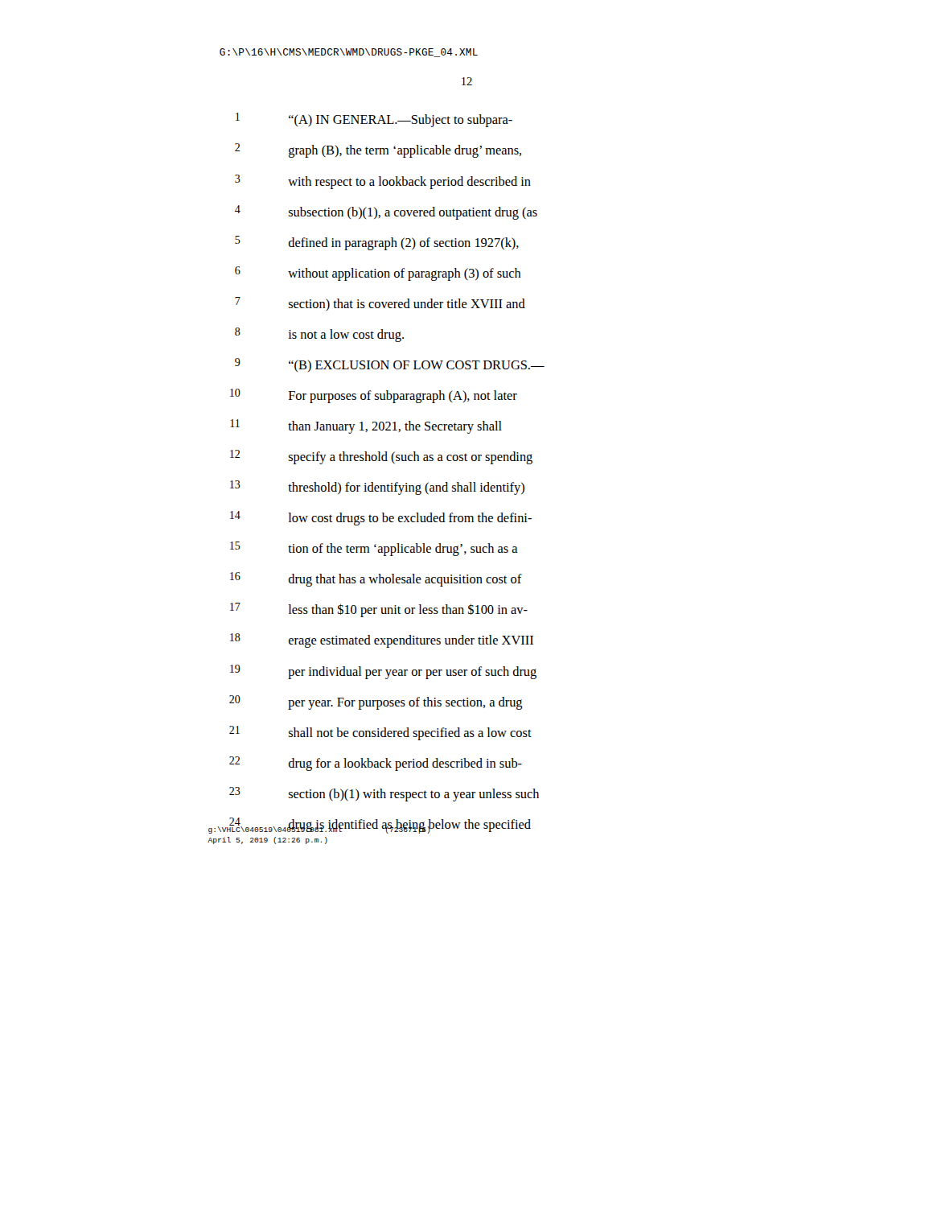G:\P\16\H\CMS\MEDCR\WMD\DRUGS-PKGE_04.XML
12
| 1 | “(A) I N GENERAL .—Subject to subpara- |
| 2 | graph (B), the term ‘applicable drug’ means, |
| 3 | with respect to a lookback period described in |
| 4 | subsection (b)(1), a covered outpatient drug (as |
| 5 | defined in paragraph (2) of section 1927(k), |
| 6 | without application of paragraph (3) of such |
| 7 | section) that is covered under title XVIII and |
| 8 | is not a low cost drug. |
| 9 | “(B) E XCLUSION OF LOW COST DRUGS .— |
| 10 | For purposes of subparagraph (A), not later |
| 11 | than January 1, 2021, the Secretary shall |
| 12 | specify a threshold (such as a cost or spending |
| 13 | threshold) for identifying (and shall identify) |
| 14 | low cost drugs to be excluded from the defini- |
| 15 | tion of the term ‘applicable drug’, such as a |
| 16 | drug that has a wholesale acquisition cost of |
| 17 | less than $10 per unit or less than $100 in av- |
| 18 | erage estimated expenditures under title XVIII |
| 19 | per individual per year or per user of such drug |
| 20 | per year. For purposes of this section, a drug |
| 21 | shall not be considered specified as a low cost |
| 22 | drug for a lookback period described in sub- |
| 23 | section (b)(1) with respect to a year unless such |
| 24 | drug is identified as being below the specified |
g:\VHLC\040519\040519.081.xml (723671|6)
April 5, 2019 (12:26 p.m.)